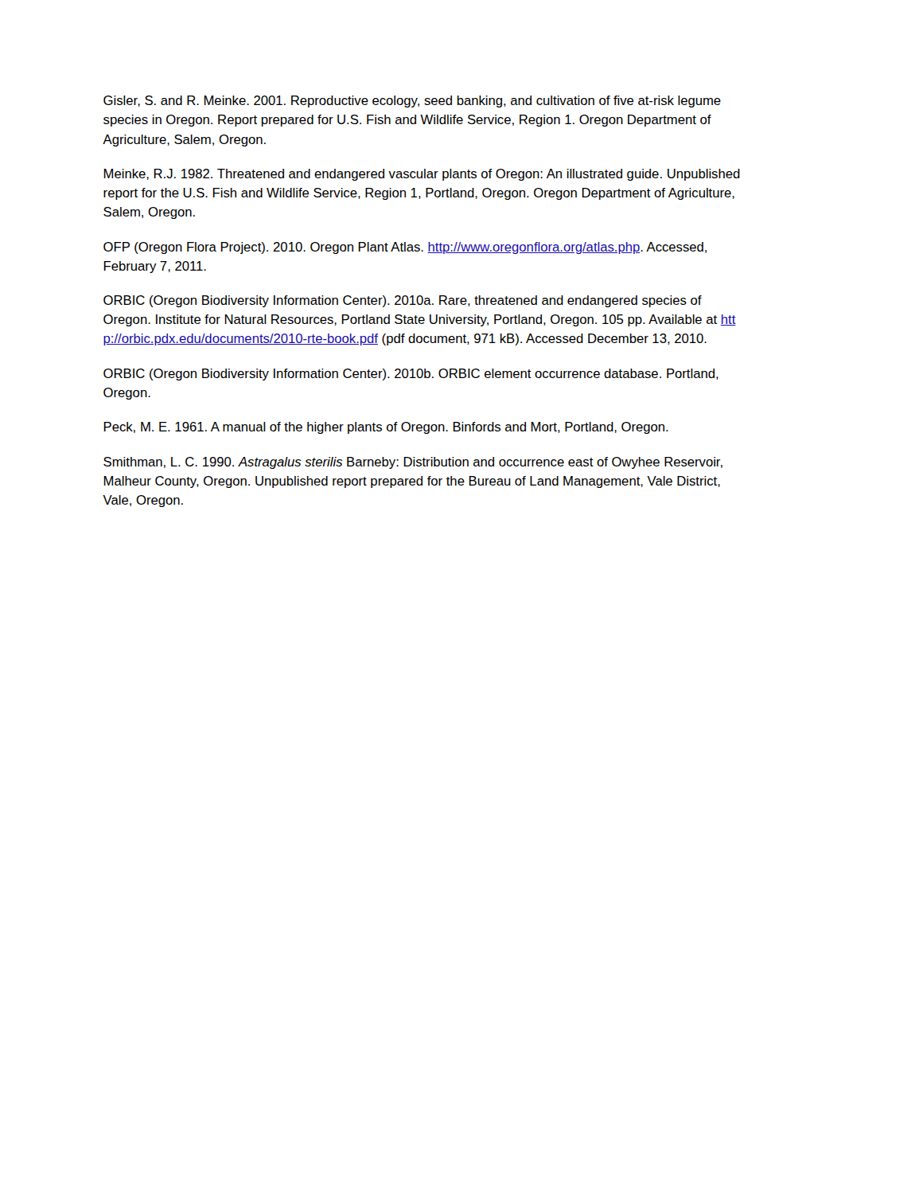Gisler, S. and R. Meinke. 2001. Reproductive ecology, seed banking, and cultivation of five at-risk legume species in Oregon. Report prepared for U.S. Fish and Wildlife Service, Region 1. Oregon Department of Agriculture, Salem, Oregon.
Meinke, R.J. 1982. Threatened and endangered vascular plants of Oregon: An illustrated guide. Unpublished report for the U.S. Fish and Wildlife Service, Region 1, Portland, Oregon. Oregon Department of Agriculture, Salem, Oregon.
OFP (Oregon Flora Project). 2010. Oregon Plant Atlas. http://www.oregonflora.org/atlas.php. Accessed, February 7, 2011.
ORBIC (Oregon Biodiversity Information Center). 2010a. Rare, threatened and endangered species of Oregon. Institute for Natural Resources, Portland State University, Portland, Oregon. 105 pp. Available at http://orbic.pdx.edu/documents/2010-rte-book.pdf (pdf document, 971 kB). Accessed December 13, 2010.
ORBIC (Oregon Biodiversity Information Center). 2010b. ORBIC element occurrence database. Portland, Oregon.
Peck, M. E. 1961. A manual of the higher plants of Oregon. Binfords and Mort, Portland, Oregon.
Smithman, L. C. 1990. Astragalus sterilis Barneby: Distribution and occurrence east of Owyhee Reservoir, Malheur County, Oregon. Unpublished report prepared for the Bureau of Land Management, Vale District, Vale, Oregon.